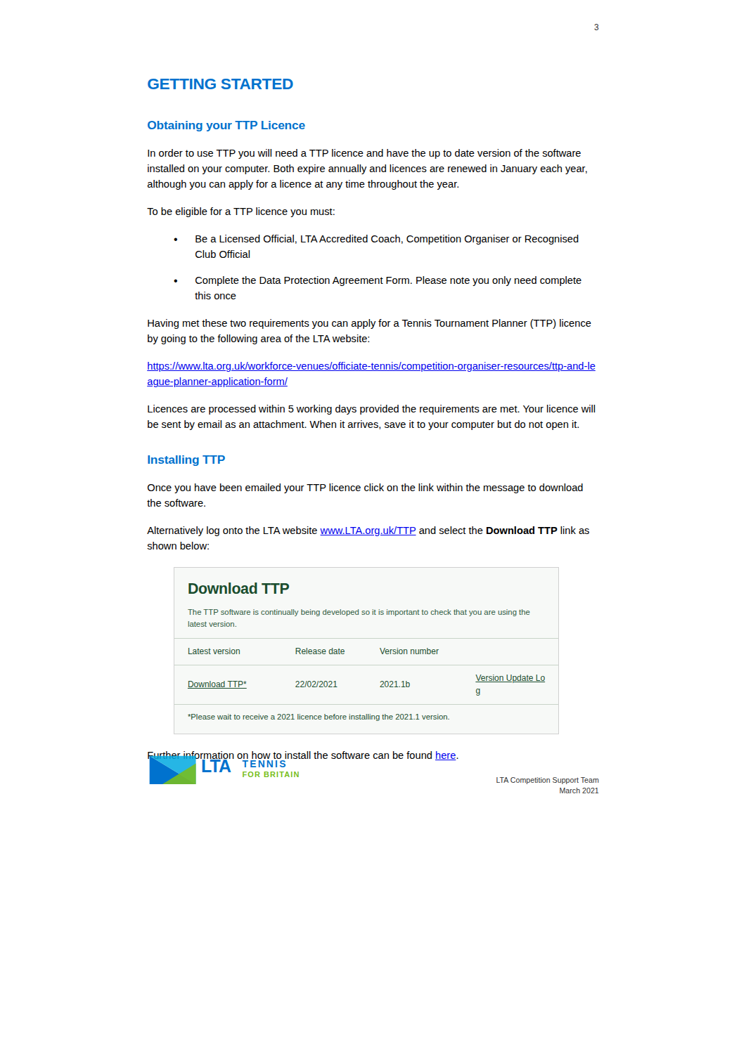3
Getting Started
Obtaining your TTP Licence
In order to use TTP you will need a TTP licence and have the up to date version of the software installed on your computer. Both expire annually and licences are renewed in January each year, although you can apply for a licence at any time throughout the year.
To be eligible for a TTP licence you must:
Be a Licensed Official, LTA Accredited Coach, Competition Organiser or Recognised Club Official
Complete the Data Protection Agreement Form. Please note you only need complete this once
Having met these two requirements you can apply for a Tennis Tournament Planner (TTP) licence by going to the following area of the LTA website:
https://www.lta.org.uk/workforce-venues/officiate-tennis/competition-organiser-resources/ttp-and-league-planner-application-form/
Licences are processed within 5 working days provided the requirements are met. Your licence will be sent by email as an attachment. When it arrives, save it to your computer but do not open it.
Installing TTP
Once you have been emailed your TTP licence click on the link within the message to download the software.
Alternatively log onto the LTA website www.LTA.org.uk/TTP and select the Download TTP link as shown below:
Download TTP
The TTP software is continually being developed so it is important to check that you are using the latest version.
| Latest version | Release date | Version number | |
| Download TTP* | 22/02/2021 | 2021.1b | Version Update Log |
*Please wait to receive a 2021 licence before installing the 2021.1 version.
Further information on how to install the software can be found here.
LTA TENNIS FOR BRITAIN
LTA Competition Support Team
March 2021